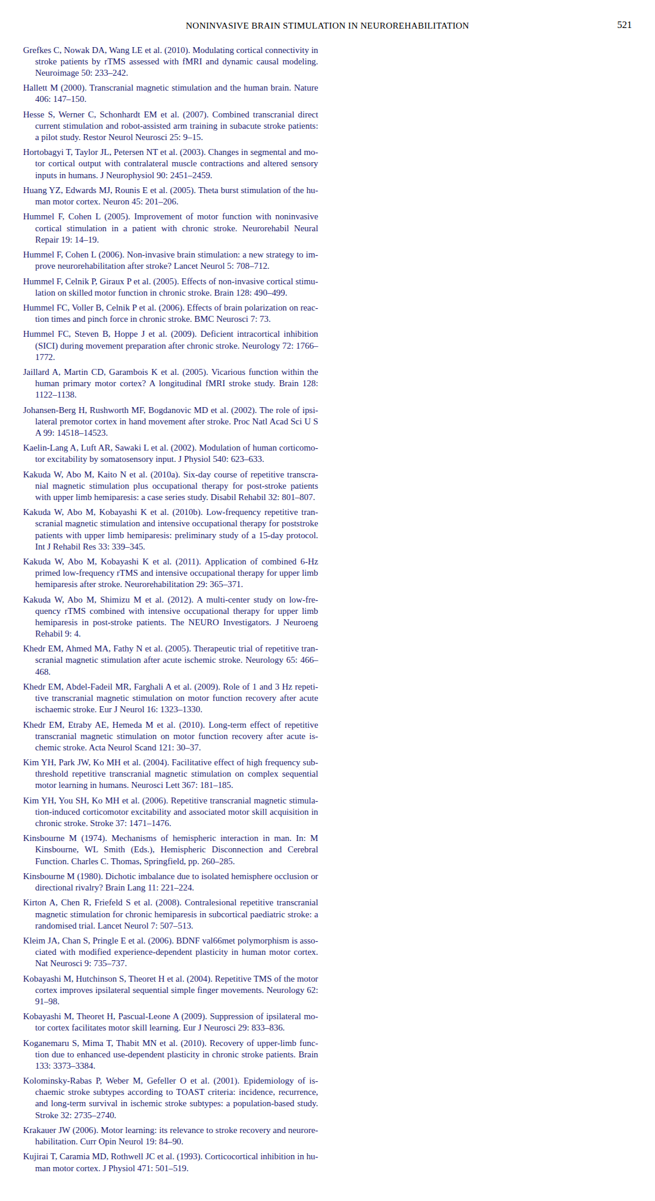Noninvasive brain stimulation in neurorehabilitation 521
Grefkes C, Nowak DA, Wang LE et al. (2010). Modulating cortical connectivity in stroke patients by rTMS assessed with fMRI and dynamic causal modeling. Neuroimage 50: 233–242.
Hallett M (2000). Transcranial magnetic stimulation and the human brain. Nature 406: 147–150.
Hesse S, Werner C, Schonhardt EM et al. (2007). Combined transcranial direct current stimulation and robot-assisted arm training in subacute stroke patients: a pilot study. Restor Neurol Neurosci 25: 9–15.
Hortobagyi T, Taylor JL, Petersen NT et al. (2003). Changes in segmental and motor cortical output with contralateral muscle contractions and altered sensory inputs in humans. J Neurophysiol 90: 2451–2459.
Huang YZ, Edwards MJ, Rounis E et al. (2005). Theta burst stimulation of the human motor cortex. Neuron 45: 201–206.
Hummel F, Cohen L (2005). Improvement of motor function with noninvasive cortical stimulation in a patient with chronic stroke. Neurorehabil Neural Repair 19: 14–19.
Hummel F, Cohen L (2006). Non-invasive brain stimulation: a new strategy to improve neurorehabilitation after stroke? Lancet Neurol 5: 708–712.
Hummel F, Celnik P, Giraux P et al. (2005). Effects of non-invasive cortical stimulation on skilled motor function in chronic stroke. Brain 128: 490–499.
Hummel FC, Voller B, Celnik P et al. (2006). Effects of brain polarization on reaction times and pinch force in chronic stroke. BMC Neurosci 7: 73.
Hummel FC, Steven B, Hoppe J et al. (2009). Deficient intracortical inhibition (SICI) during movement preparation after chronic stroke. Neurology 72: 1766–1772.
Jaillard A, Martin CD, Garambois K et al. (2005). Vicarious function within the human primary motor cortex? A longitudinal fMRI stroke study. Brain 128: 1122–1138.
Johansen-Berg H, Rushworth MF, Bogdanovic MD et al. (2002). The role of ipsilateral premotor cortex in hand movement after stroke. Proc Natl Acad Sci U S A 99: 14518–14523.
Kaelin-Lang A, Luft AR, Sawaki L et al. (2002). Modulation of human corticomotor excitability by somatosensory input. J Physiol 540: 623–633.
Kakuda W, Abo M, Kaito N et al. (2010a). Six-day course of repetitive transcranial magnetic stimulation plus occupational therapy for post-stroke patients with upper limb hemiparesis: a case series study. Disabil Rehabil 32: 801–807.
Kakuda W, Abo M, Kobayashi K et al. (2010b). Low-frequency repetitive transcranial magnetic stimulation and intensive occupational therapy for poststroke patients with upper limb hemiparesis: preliminary study of a 15-day protocol. Int J Rehabil Res 33: 339–345.
Kakuda W, Abo M, Kobayashi K et al. (2011). Application of combined 6-Hz primed low-frequency rTMS and intensive occupational therapy for upper limb hemiparesis after stroke. Neurorehabilitation 29: 365–371.
Kakuda W, Abo M, Shimizu M et al. (2012). A multi-center study on low-frequency rTMS combined with intensive occupational therapy for upper limb hemiparesis in post-stroke patients. The NEURO Investigators. J Neuroeng Rehabil 9: 4.
Khedr EM, Ahmed MA, Fathy N et al. (2005). Therapeutic trial of repetitive transcranial magnetic stimulation after acute ischemic stroke. Neurology 65: 466–468.
Khedr EM, Abdel-Fadeil MR, Farghali A et al. (2009). Role of 1 and 3 Hz repetitive transcranial magnetic stimulation on motor function recovery after acute ischaemic stroke. Eur J Neurol 16: 1323–1330.
Khedr EM, Etraby AE, Hemeda M et al. (2010). Long-term effect of repetitive transcranial magnetic stimulation on motor function recovery after acute ischemic stroke. Acta Neurol Scand 121: 30–37.
Kim YH, Park JW, Ko MH et al. (2004). Facilitative effect of high frequency subthreshold repetitive transcranial magnetic stimulation on complex sequential motor learning in humans. Neurosci Lett 367: 181–185.
Kim YH, You SH, Ko MH et al. (2006). Repetitive transcranial magnetic stimulation-induced corticomotor excitability and associated motor skill acquisition in chronic stroke. Stroke 37: 1471–1476.
Kinsbourne M (1974). Mechanisms of hemispheric interaction in man. In: M Kinsbourne, WL Smith (Eds.), Hemispheric Disconnection and Cerebral Function. Charles C. Thomas, Springfield, pp. 260–285.
Kinsbourne M (1980). Dichotic imbalance due to isolated hemisphere occlusion or directional rivalry? Brain Lang 11: 221–224.
Kirton A, Chen R, Friefeld S et al. (2008). Contralesional repetitive transcranial magnetic stimulation for chronic hemiparesis in subcortical paediatric stroke: a randomised trial. Lancet Neurol 7: 507–513.
Kleim JA, Chan S, Pringle E et al. (2006). BDNF val66met polymorphism is associated with modified experience-dependent plasticity in human motor cortex. Nat Neurosci 9: 735–737.
Kobayashi M, Hutchinson S, Theoret H et al. (2004). Repetitive TMS of the motor cortex improves ipsilateral sequential simple finger movements. Neurology 62: 91–98.
Kobayashi M, Theoret H, Pascual-Leone A (2009). Suppression of ipsilateral motor cortex facilitates motor skill learning. Eur J Neurosci 29: 833–836.
Koganemaru S, Mima T, Thabit MN et al. (2010). Recovery of upper-limb function due to enhanced use-dependent plasticity in chronic stroke patients. Brain 133: 3373–3384.
Kolominsky-Rabas P, Weber M, Gefeller O et al. (2001). Epidemiology of ischaemic stroke subtypes according to TOAST criteria: incidence, recurrence, and long-term survival in ischemic stroke subtypes: a population-based study. Stroke 32: 2735–2740.
Krakauer JW (2006). Motor learning: its relevance to stroke recovery and neurorehabilitation. Curr Opin Neurol 19: 84–90.
Kujirai T, Caramia MD, Rothwell JC et al. (1993). Corticocortical inhibition in human motor cortex. J Physiol 471: 501–519.